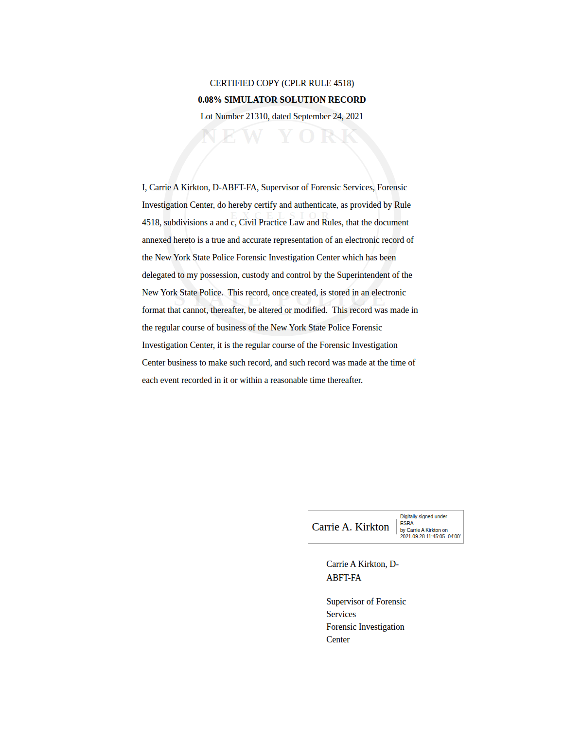New York
Excelsior
State Police
CERTIFIED COPY (CPLR RULE 4518)
0.08% SIMULATOR SOLUTION RECORD
Lot Number 21310, dated September 24, 2021
I, Carrie A Kirkton, D-ABFT-FA, Supervisor of Forensic Services, Forensic Investigation Center, do hereby certify and authenticate, as provided by Rule 4518, subdivisions a and c, Civil Practice Law and Rules, that the document annexed hereto is a true and accurate representation of an electronic record of the New York State Police Forensic Investigation Center which has been delegated to my possession, custody and control by the Superintendent of the New York State Police. This record, once created, is stored in an electronic format that cannot, thereafter, be altered or modified. This record was made in the regular course of business of the New York State Police Forensic Investigation Center, it is the regular course of the Forensic Investigation Center business to make such record, and such record was made at the time of each event recorded in it or within a reasonable time thereafter.
Carrie A. Kirkton
Digitally signed under ESRA
by Carrie A Kirkton on
2021.09.28 11:45:05 -04'00'
Carrie A Kirkton, D-ABFT-FA
Supervisor of Forensic Services
Forensic Investigation Center